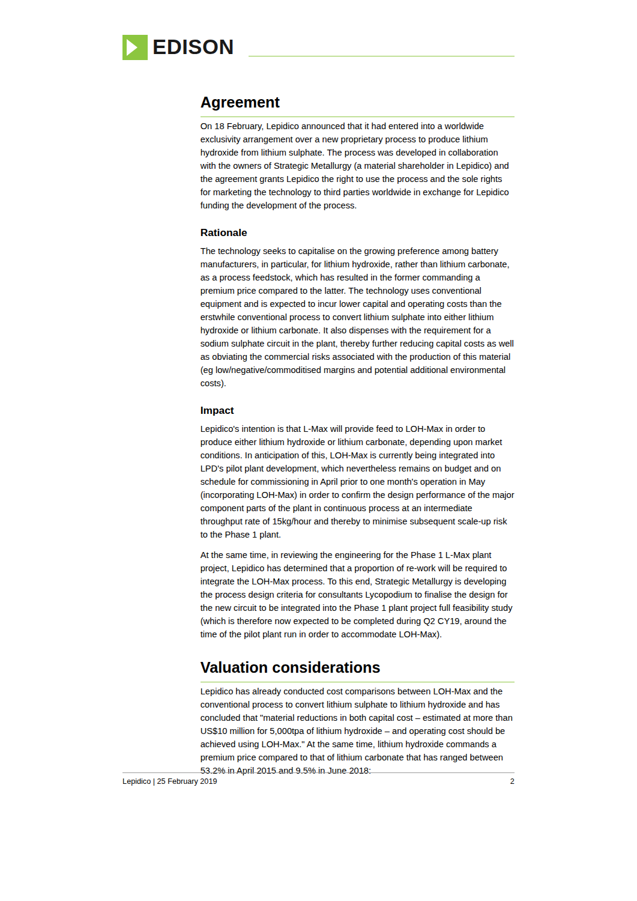EDISON
Agreement
On 18 February, Lepidico announced that it had entered into a worldwide exclusivity arrangement over a new proprietary process to produce lithium hydroxide from lithium sulphate. The process was developed in collaboration with the owners of Strategic Metallurgy (a material shareholder in Lepidico) and the agreement grants Lepidico the right to use the process and the sole rights for marketing the technology to third parties worldwide in exchange for Lepidico funding the development of the process.
Rationale
The technology seeks to capitalise on the growing preference among battery manufacturers, in particular, for lithium hydroxide, rather than lithium carbonate, as a process feedstock, which has resulted in the former commanding a premium price compared to the latter. The technology uses conventional equipment and is expected to incur lower capital and operating costs than the erstwhile conventional process to convert lithium sulphate into either lithium hydroxide or lithium carbonate. It also dispenses with the requirement for a sodium sulphate circuit in the plant, thereby further reducing capital costs as well as obviating the commercial risks associated with the production of this material (eg low/negative/commoditised margins and potential additional environmental costs).
Impact
Lepidico's intention is that L-Max will provide feed to LOH-Max in order to produce either lithium hydroxide or lithium carbonate, depending upon market conditions. In anticipation of this, LOH-Max is currently being integrated into LPD's pilot plant development, which nevertheless remains on budget and on schedule for commissioning in April prior to one month's operation in May (incorporating LOH-Max) in order to confirm the design performance of the major component parts of the plant in continuous process at an intermediate throughput rate of 15kg/hour and thereby to minimise subsequent scale-up risk to the Phase 1 plant.
At the same time, in reviewing the engineering for the Phase 1 L-Max plant project, Lepidico has determined that a proportion of re-work will be required to integrate the LOH-Max process. To this end, Strategic Metallurgy is developing the process design criteria for consultants Lycopodium to finalise the design for the new circuit to be integrated into the Phase 1 plant project full feasibility study (which is therefore now expected to be completed during Q2 CY19, around the time of the pilot plant run in order to accommodate LOH-Max).
Valuation considerations
Lepidico has already conducted cost comparisons between LOH-Max and the conventional process to convert lithium sulphate to lithium hydroxide and has concluded that "material reductions in both capital cost – estimated at more than US$10 million for 5,000tpa of lithium hydroxide – and operating cost should be achieved using LOH-Max." At the same time, lithium hydroxide commands a premium price compared to that of lithium carbonate that has ranged between 53.2% in April 2015 and 9.5% in June 2018:
Lepidico | 25 February 2019 2